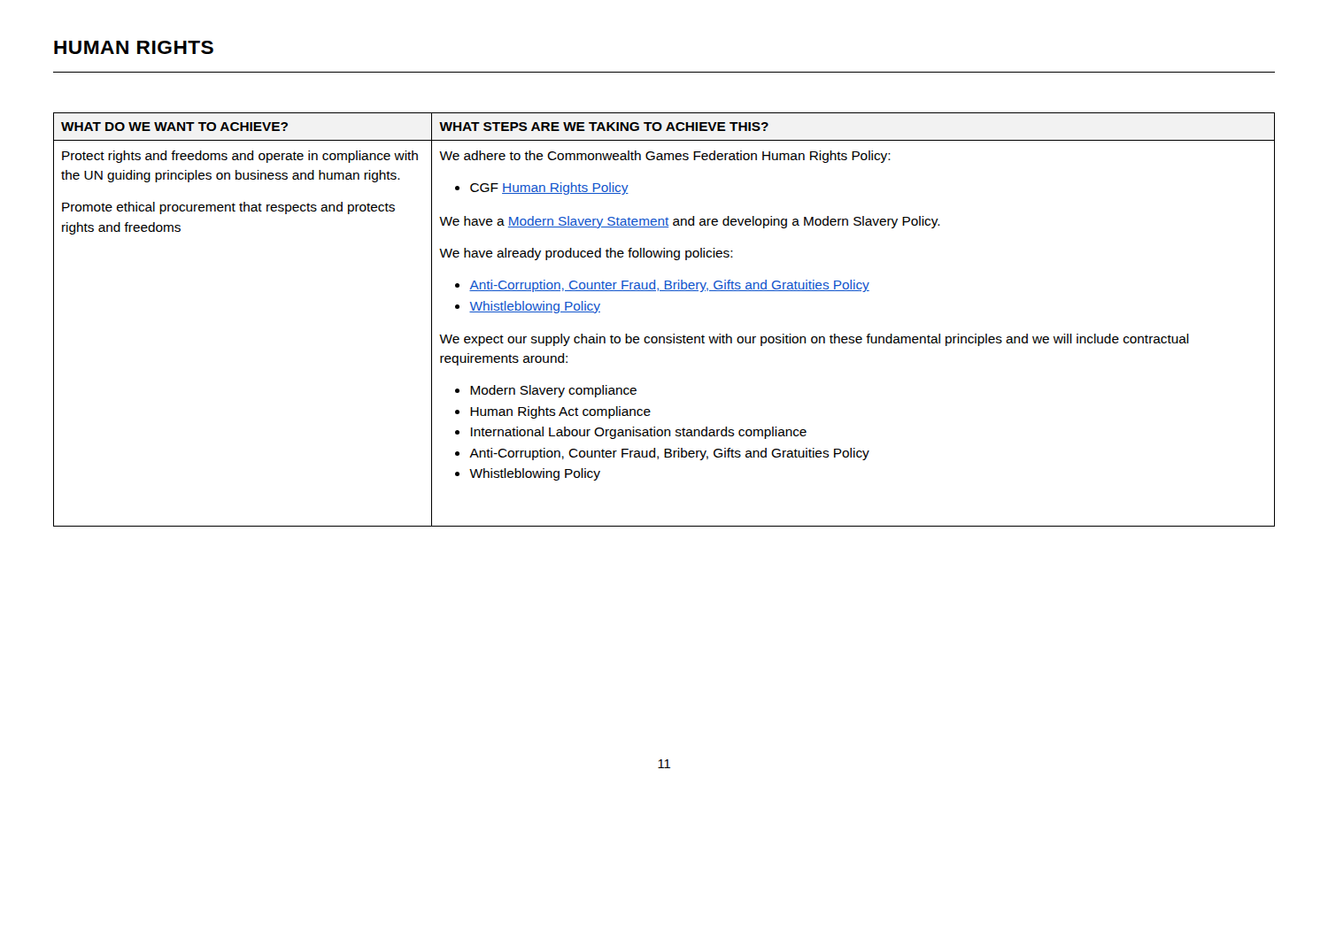HUMAN RIGHTS
| WHAT DO WE WANT TO ACHIEVE? | WHAT STEPS ARE WE TAKING TO ACHIEVE THIS? |
| --- | --- |
| Protect rights and freedoms and operate in compliance with the UN guiding principles on business and human rights. Promote ethical procurement that respects and protects rights and freedoms | We adhere to the Commonwealth Games Federation Human Rights Policy: CGF Human Rights Policy We have a Modern Slavery Statement and are developing a Modern Slavery Policy. We have already produced the following policies: Anti-Corruption, Counter Fraud, Bribery, Gifts and Gratuities Policy Whistleblowing Policy We expect our supply chain to be consistent with our position on these fundamental principles and we will include contractual requirements around: Modern Slavery compliance Human Rights Act compliance International Labour Organisation standards compliance Anti-Corruption, Counter Fraud, Bribery, Gifts and Gratuities Policy Whistleblowing Policy |
11